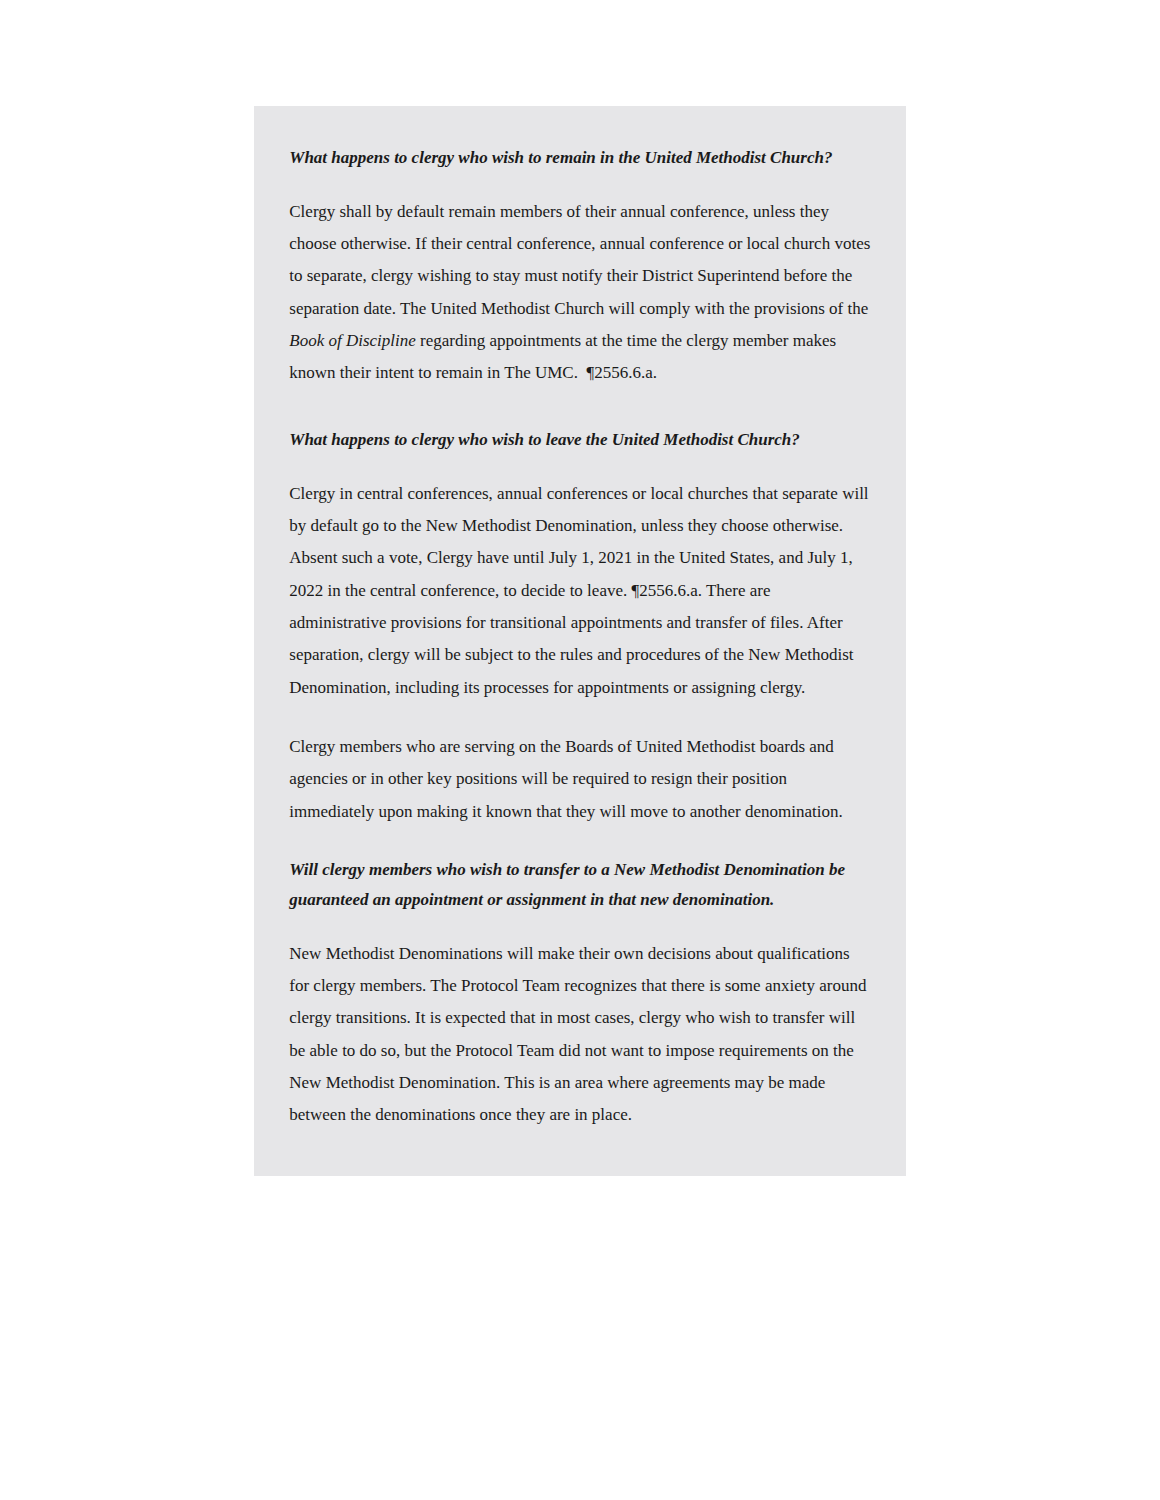What happens to clergy who wish to remain in the United Methodist Church?
Clergy shall by default remain members of their annual conference, unless they choose otherwise. If their central conference, annual conference or local church votes to separate, clergy wishing to stay must notify their District Superintend before the separation date. The United Methodist Church will comply with the provisions of the Book of Discipline regarding appointments at the time the clergy member makes known their intent to remain in The UMC. ¶2556.6.a.
What happens to clergy who wish to leave the United Methodist Church?
Clergy in central conferences, annual conferences or local churches that separate will by default go to the New Methodist Denomination, unless they choose otherwise. Absent such a vote, Clergy have until July 1, 2021 in the United States, and July 1, 2022 in the central conference, to decide to leave. ¶2556.6.a. There are administrative provisions for transitional appointments and transfer of files. After separation, clergy will be subject to the rules and procedures of the New Methodist Denomination, including its processes for appointments or assigning clergy.
Clergy members who are serving on the Boards of United Methodist boards and agencies or in other key positions will be required to resign their position immediately upon making it known that they will move to another denomination.
Will clergy members who wish to transfer to a New Methodist Denomination be guaranteed an appointment or assignment in that new denomination.
New Methodist Denominations will make their own decisions about qualifications for clergy members. The Protocol Team recognizes that there is some anxiety around clergy transitions. It is expected that in most cases, clergy who wish to transfer will be able to do so, but the Protocol Team did not want to impose requirements on the New Methodist Denomination. This is an area where agreements may be made between the denominations once they are in place.